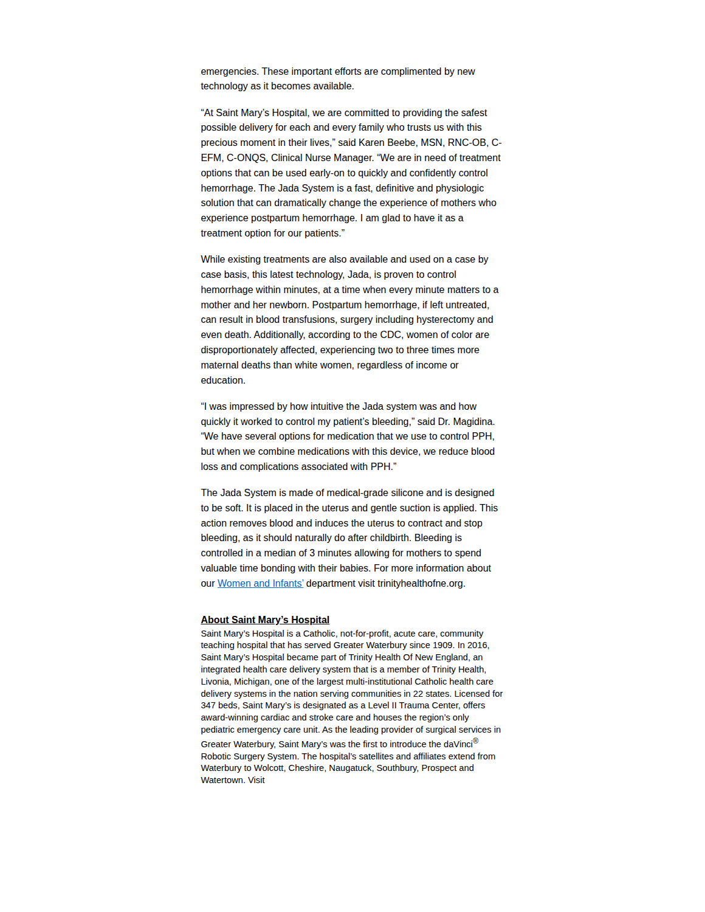emergencies. These important efforts are complimented by new technology as it becomes available.
“At Saint Mary’s Hospital, we are committed to providing the safest possible delivery for each and every family who trusts us with this precious moment in their lives,” said Karen Beebe, MSN, RNC-OB, C-EFM, C-ONQS, Clinical Nurse Manager. “We are in need of treatment options that can be used early-on to quickly and confidently control hemorrhage. The Jada System is a fast, definitive and physiologic solution that can dramatically change the experience of mothers who experience postpartum hemorrhage. I am glad to have it as a treatment option for our patients.”
While existing treatments are also available and used on a case by case basis, this latest technology, Jada, is proven to control hemorrhage within minutes, at a time when every minute matters to a mother and her newborn. Postpartum hemorrhage, if left untreated, can result in blood transfusions, surgery including hysterectomy and even death. Additionally, according to the CDC, women of color are disproportionately affected, experiencing two to three times more maternal deaths than white women, regardless of income or education.
“I was impressed by how intuitive the Jada system was and how quickly it worked to control my patient’s bleeding,” said Dr. Magidina. “We have several options for medication that we use to control PPH, but when we combine medications with this device, we reduce blood loss and complications associated with PPH.”
The Jada System is made of medical-grade silicone and is designed to be soft. It is placed in the uterus and gentle suction is applied. This action removes blood and induces the uterus to contract and stop bleeding, as it should naturally do after childbirth. Bleeding is controlled in a median of 3 minutes allowing for mothers to spend valuable time bonding with their babies. For more information about our Women and Infants’ department visit trinityhealthofne.org.
About Saint Mary’s Hospital
Saint Mary’s Hospital is a Catholic, not-for-profit, acute care, community teaching hospital that has served Greater Waterbury since 1909. In 2016, Saint Mary’s Hospital became part of Trinity Health Of New England, an integrated health care delivery system that is a member of Trinity Health, Livonia, Michigan, one of the largest multi-institutional Catholic health care delivery systems in the nation serving communities in 22 states. Licensed for 347 beds, Saint Mary’s is designated as a Level II Trauma Center, offers award-winning cardiac and stroke care and houses the region’s only pediatric emergency care unit. As the leading provider of surgical services in Greater Waterbury, Saint Mary’s was the first to introduce the daVinci® Robotic Surgery System. The hospital’s satellites and affiliates extend from Waterbury to Wolcott, Cheshire, Naugatuck, Southbury, Prospect and Watertown. Visit